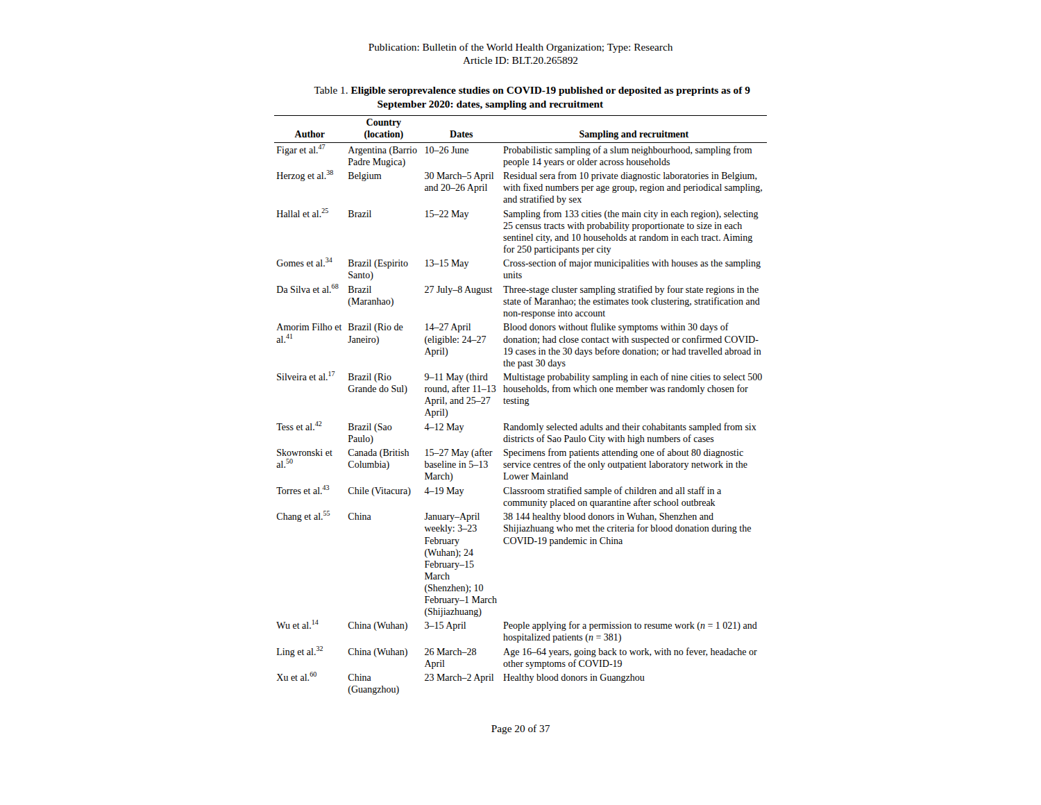Publication: Bulletin of the World Health Organization; Type: Research
Article ID: BLT.20.265892
Table 1. Eligible seroprevalence studies on COVID-19 published or deposited as preprints as of 9 September 2020: dates, sampling and recruitment
| Author | Country (location) | Dates | Sampling and recruitment |
| --- | --- | --- | --- |
| Figar et al. 47 | Argentina (Barrio Padre Mugica) | 10–26 June | Probabilistic sampling of a slum neighbourhood, sampling from people 14 years or older across households |
| Herzog et al. 38 | Belgium | 30 March–5 April and 20–26 April | Residual sera from 10 private diagnostic laboratories in Belgium, with fixed numbers per age group, region and periodical sampling, and stratified by sex |
| Hallal et al. 25 | Brazil | 15–22 May | Sampling from 133 cities (the main city in each region), selecting 25 census tracts with probability proportionate to size in each sentinel city, and 10 households at random in each tract. Aiming for 250 participants per city |
| Gomes et al. 34 | Brazil (Espirito Santo) | 13–15 May | Cross-section of major municipalities with houses as the sampling units |
| Da Silva et al. 68 | Brazil (Maranhao) | 27 July–8 August | Three-stage cluster sampling stratified by four state regions in the state of Maranhao; the estimates took clustering, stratification and non-response into account |
| Amorim Filho et al. 41 | Brazil (Rio de Janeiro) | 14–27 April (eligible: 24–27 April) | Blood donors without flulike symptoms within 30 days of donation; had close contact with suspected or confirmed COVID-19 cases in the 30 days before donation; or had travelled abroad in the past 30 days |
| Silveira et al. 17 | Brazil (Rio Grande do Sul) | 9–11 May (third round, after 11–13 April, and 25–27 April) | Multistage probability sampling in each of nine cities to select 500 households, from which one member was randomly chosen for testing |
| Tess et al. 42 | Brazil (Sao Paulo) | 4–12 May | Randomly selected adults and their cohabitants sampled from six districts of Sao Paulo City with high numbers of cases |
| Skowronski et al. 50 | Canada (British Columbia) | 15–27 May (after baseline in 5–13 March) | Specimens from patients attending one of about 80 diagnostic service centres of the only outpatient laboratory network in the Lower Mainland |
| Torres et al. 43 | Chile (Vitacura) | 4–19 May | Classroom stratified sample of children and all staff in a community placed on quarantine after school outbreak |
| Chang et al. 55 | China | January–April weekly: 3–23 February (Wuhan); 24 February–15 March (Shenzhen); 10 February–1 March (Shijiazhuang) | 38 144 healthy blood donors in Wuhan, Shenzhen and Shijiazhuang who met the criteria for blood donation during the COVID-19 pandemic in China |
| Wu et al. 14 | China (Wuhan) | 3–15 April | People applying for a permission to resume work ( n = 1 021) and hospitalized patients ( n = 381) |
| Ling et al. 32 | China (Wuhan) | 26 March–28 April | Age 16–64 years, going back to work, with no fever, headache or other symptoms of COVID-19 |
| Xu et al. 60 | China (Guangzhou) | 23 March–2 April | Healthy blood donors in Guangzhou |
Page 20 of 37